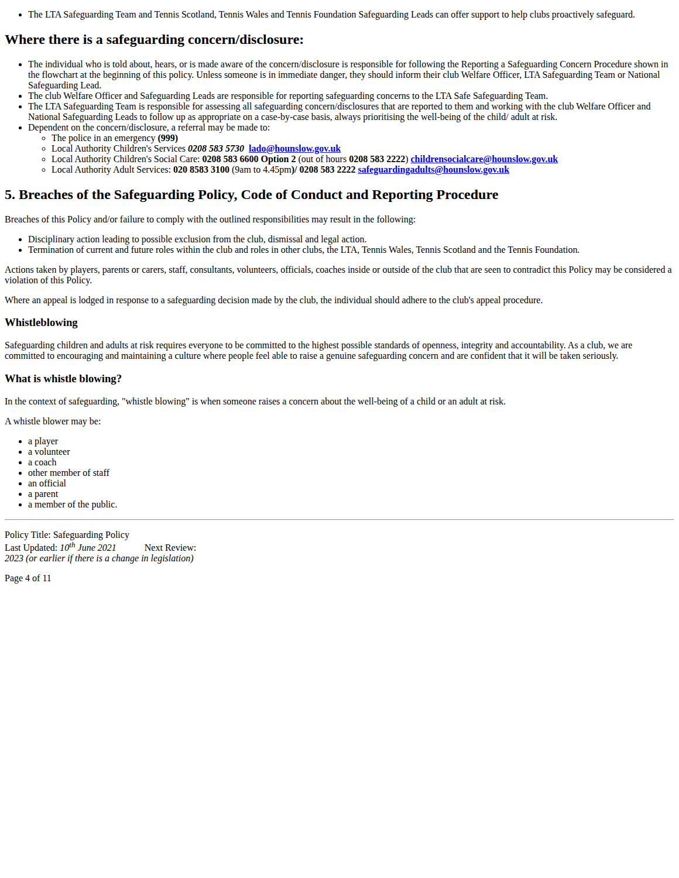The LTA Safeguarding Team and Tennis Scotland, Tennis Wales and Tennis Foundation Safeguarding Leads can offer support to help clubs proactively safeguard.
Where there is a safeguarding concern/disclosure:
The individual who is told about, hears, or is made aware of the concern/disclosure is responsible for following the Reporting a Safeguarding Concern Procedure shown in the flowchart at the beginning of this policy. Unless someone is in immediate danger, they should inform their club Welfare Officer, LTA Safeguarding Team or National Safeguarding Lead.
The club Welfare Officer and Safeguarding Leads are responsible for reporting safeguarding concerns to the LTA Safe Safeguarding Team.
The LTA Safeguarding Team is responsible for assessing all safeguarding concern/disclosures that are reported to them and working with the club Welfare Officer and National Safeguarding Leads to follow up as appropriate on a case-by-case basis, always prioritising the well-being of the child/ adult at risk.
Dependent on the concern/disclosure, a referral may be made to:
The police in an emergency (999)
Local Authority Children's Services 0208 583 5730 lado@hounslow.gov.uk
Local Authority Children's Social Care: 0208 583 6600 Option 2 (out of hours 0208 583 2222) childrensocialcare@hounslow.gov.uk
Local Authority Adult Services: 020 8583 3100 (9am to 4.45pm)/ 0208 583 2222 safeguardingadults@hounslow.gov.uk
5. Breaches of the Safeguarding Policy, Code of Conduct and Reporting Procedure
Breaches of this Policy and/or failure to comply with the outlined responsibilities may result in the following:
Disciplinary action leading to possible exclusion from the club, dismissal and legal action.
Termination of current and future roles within the club and roles in other clubs, the LTA, Tennis Wales, Tennis Scotland and the Tennis Foundation.
Actions taken by players, parents or carers, staff, consultants, volunteers, officials, coaches inside or outside of the club that are seen to contradict this Policy may be considered a violation of this Policy.
Where an appeal is lodged in response to a safeguarding decision made by the club, the individual should adhere to the club's appeal procedure.
Whistleblowing
Safeguarding children and adults at risk requires everyone to be committed to the highest possible standards of openness, integrity and accountability. As a club, we are committed to encouraging and maintaining a culture where people feel able to raise a genuine safeguarding concern and are confident that it will be taken seriously.
What is whistle blowing?
In the context of safeguarding, "whistle blowing" is when someone raises a concern about the well-being of a child or an adult at risk.
A whistle blower may be:
a player
a volunteer
a coach
other member of staff
an official
a parent
a member of the public.
Policy Title: Safeguarding Policy
Last Updated: 10th June 2021 Next Review:
2023 (or earlier if there is a change in legislation)
Page 4 of 11